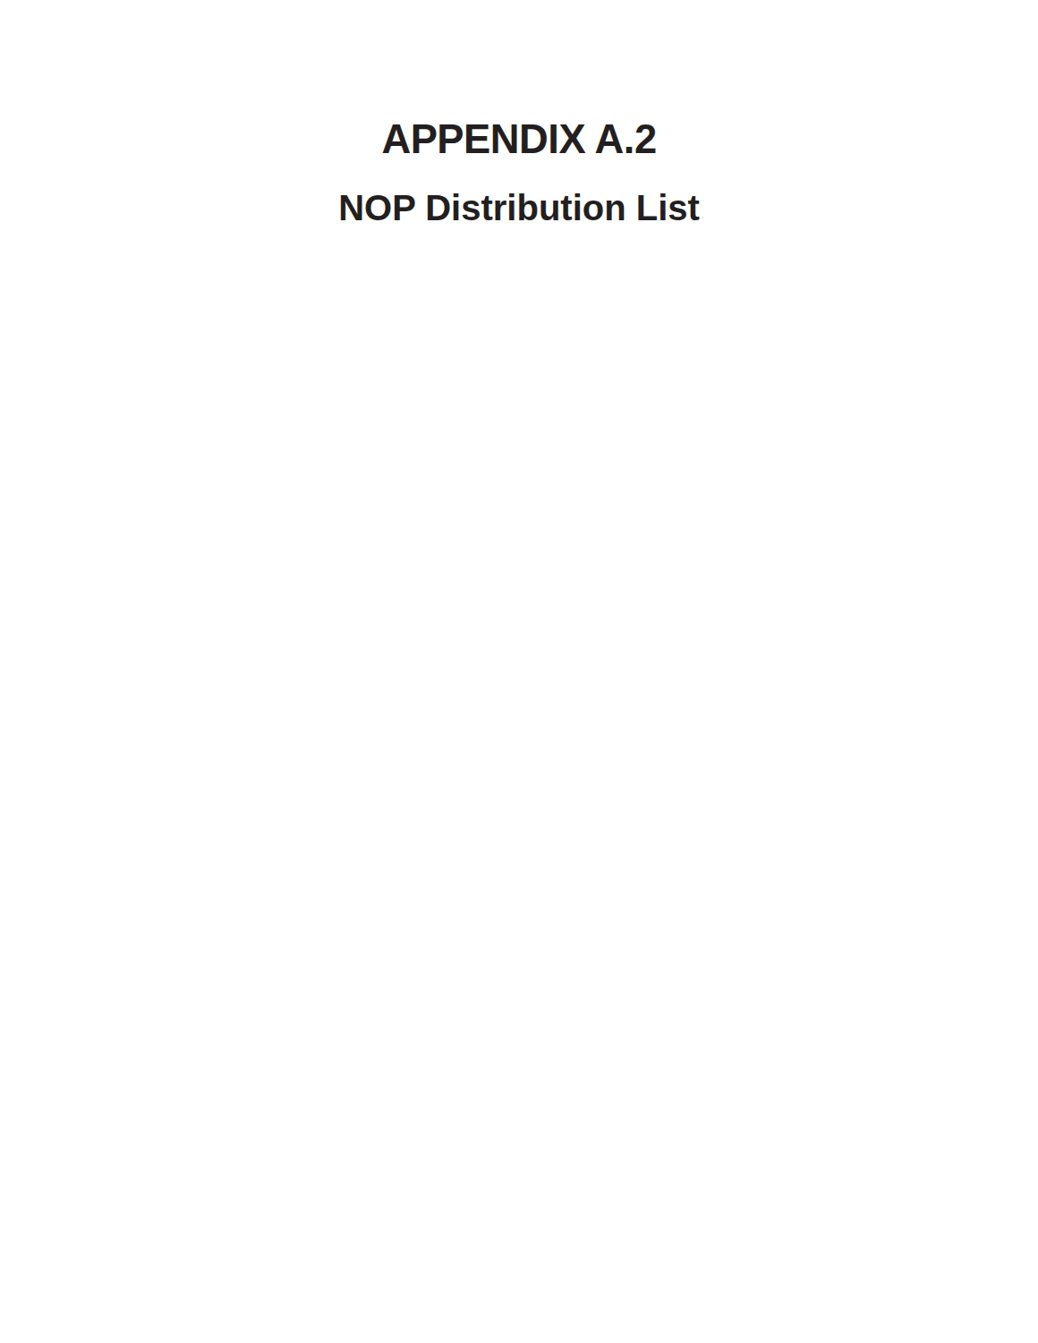APPENDIX A.2
NOP Distribution List